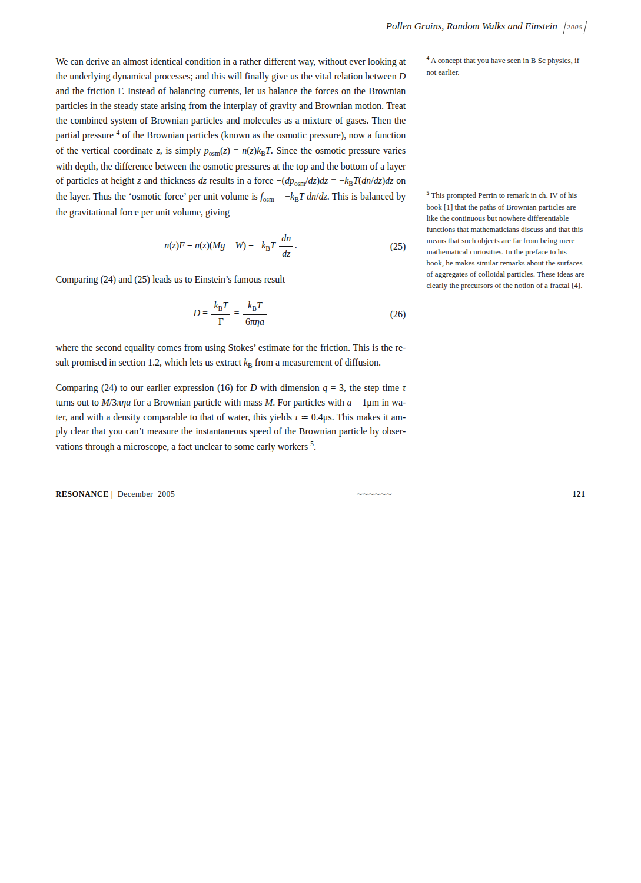Pollen Grains, Random Walks and Einstein 2005
We can derive an almost identical condition in a rather different way, without ever looking at the underlying dynamical processes; and this will finally give us the vital relation between D and the friction Γ. Instead of balancing currents, let us balance the forces on the Brownian particles in the steady state arising from the interplay of gravity and Brownian motion. Treat the combined system of Brownian particles and molecules as a mixture of gases. Then the partial pressure 4 of the Brownian particles (known as the osmotic pressure), now a function of the vertical coordinate z, is simply posm(z) = n(z)kBT. Since the osmotic pressure varies with depth, the difference between the osmotic pressures at the top and the bottom of a layer of particles at height z and thickness dz results in a force −(dposm/dz)dz = −kBT(dn/dz)dz on the layer. Thus the ‘osmotic force’ per unit volume is fosm = −kBT dn/dz. This is balanced by the gravitational force per unit volume, giving
n(z)F = n(z)(Mg − W) = −kBT dn dz. (25)
Comparing (24) and (25) leads us to Einstein’s famous result
D = kBT Γ = kBT 6πηa (26)
where the second equality comes from using Stokes’ estimate for the friction. This is the result promised in section 1.2, which lets us extract kB from a measurement of diffusion.
Comparing (24) to our earlier expression (16) for D with dimension q = 3, the step time τ turns out to M/3πηa for a Brownian particle with mass M. For particles with a = 1μm in water, and with a density comparable to that of water, this yields τ ≃ 0.4μs. This makes it amply clear that you can’t measure the instantaneous speed of the Brownian particle by observations through a microscope, a fact unclear to some early workers 5.
4 A concept that you have seen in B Sc physics, if not earlier.
5 This prompted Perrin to remark in ch. IV of his book [1] that the paths of Brownian particles are like the continuous but nowhere differentiable functions that mathematicians discuss and that this means that such objects are far from being mere mathematical curiosities. In the preface to his book, he makes similar remarks about the surfaces of aggregates of colloidal particles. These ideas are clearly the precursors of the notion of a fractal [4].
RESONANCE | December 2005 ∼∼∼∼∼∼ 121